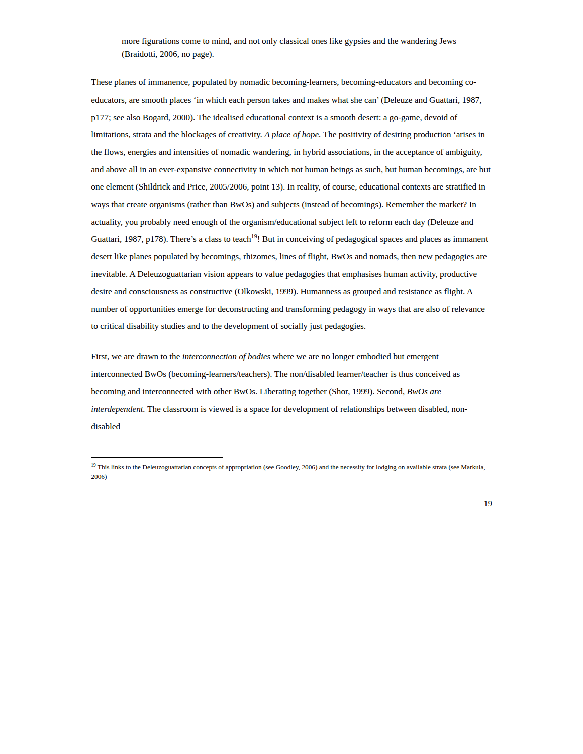more figurations come to mind, and not only classical ones like gypsies and the wandering Jews (Braidotti, 2006, no page).
These planes of immanence, populated by nomadic becoming-learners, becoming-educators and becoming co-educators, are smooth places ‘in which each person takes and makes what she can’ (Deleuze and Guattari, 1987, p177; see also Bogard, 2000). The idealised educational context is a smooth desert: a go-game, devoid of limitations, strata and the blockages of creativity. A place of hope. The positivity of desiring production ‘arises in the flows, energies and intensities of nomadic wandering, in hybrid associations, in the acceptance of ambiguity, and above all in an ever-expansive connectivity in which not human beings as such, but human becomings, are but one element (Shildrick and Price, 2005/2006, point 13). In reality, of course, educational contexts are stratified in ways that create organisms (rather than BwOs) and subjects (instead of becomings). Remember the market? In actuality, you probably need enough of the organism/educational subject left to reform each day (Deleuze and Guattari, 1987, p178). There’s a class to teach19! But in conceiving of pedagogical spaces and places as immanent desert like planes populated by becomings, rhizomes, lines of flight, BwOs and nomads, then new pedagogies are inevitable. A Deleuzoguattarian vision appears to value pedagogies that emphasises human activity, productive desire and consciousness as constructive (Olkowski, 1999). Humanness as grouped and resistance as flight. A number of opportunities emerge for deconstructing and transforming pedagogy in ways that are also of relevance to critical disability studies and to the development of socially just pedagogies.
First, we are drawn to the interconnection of bodies where we are no longer embodied but emergent interconnected BwOs (becoming-learners/teachers). The non/disabled learner/teacher is thus conceived as becoming and interconnected with other BwOs. Liberating together (Shor, 1999). Second, BwOs are interdependent. The classroom is viewed is a space for development of relationships between disabled, non-disabled
19 This links to the Deleuzoguattarian concepts of appropriation (see Goodley, 2006) and the necessity for lodging on available strata (see Markula, 2006)
19